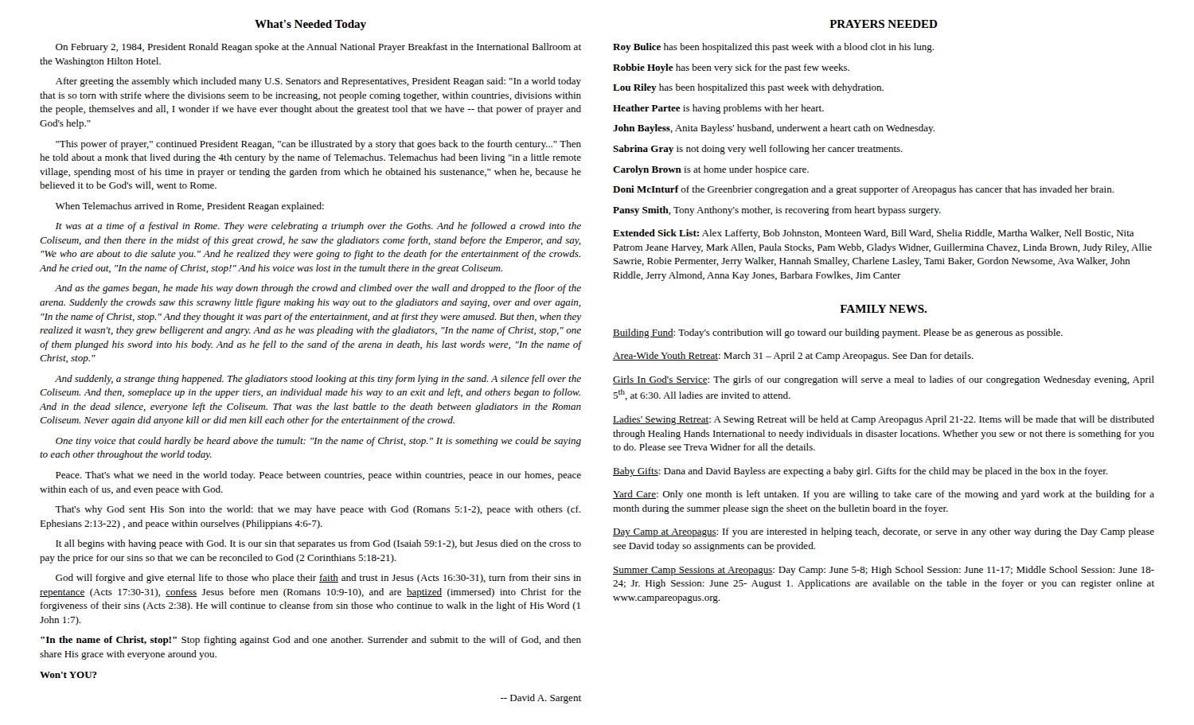What's Needed Today
On February 2, 1984, President Ronald Reagan spoke at the Annual National Prayer Breakfast in the International Ballroom at the Washington Hilton Hotel.
After greeting the assembly which included many U.S. Senators and Representatives, President Reagan said: "In a world today that is so torn with strife where the divisions seem to be increasing, not people coming together, within countries, divisions within the people, themselves and all, I wonder if we have ever thought about the greatest tool that we have -- that power of prayer and God's help."
"This power of prayer," continued President Reagan, "can be illustrated by a story that goes back to the fourth century..." Then he told about a monk that lived during the 4th century by the name of Telemachus. Telemachus had been living "in a little remote village, spending most of his time in prayer or tending the garden from which he obtained his sustenance," when he, because he believed it to be God's will, went to Rome.
When Telemachus arrived in Rome, President Reagan explained:
It was at a time of a festival in Rome. They were celebrating a triumph over the Goths. And he followed a crowd into the Coliseum, and then there in the midst of this great crowd, he saw the gladiators come forth, stand before the Emperor, and say, "We who are about to die salute you." And he realized they were going to fight to the death for the entertainment of the crowds. And he cried out, "In the name of Christ, stop!" And his voice was lost in the tumult there in the great Coliseum.
And as the games began, he made his way down through the crowd and climbed over the wall and dropped to the floor of the arena. Suddenly the crowds saw this scrawny little figure making his way out to the gladiators and saying, over and over again, "In the name of Christ, stop." And they thought it was part of the entertainment, and at first they were amused. But then, when they realized it wasn't, they grew belligerent and angry. And as he was pleading with the gladiators, "In the name of Christ, stop," one of them plunged his sword into his body. And as he fell to the sand of the arena in death, his last words were, "In the name of Christ, stop."
And suddenly, a strange thing happened. The gladiators stood looking at this tiny form lying in the sand. A silence fell over the Coliseum. And then, someplace up in the upper tiers, an individual made his way to an exit and left, and others began to follow. And in the dead silence, everyone left the Coliseum. That was the last battle to the death between gladiators in the Roman Coliseum. Never again did anyone kill or did men kill each other for the entertainment of the crowd.
One tiny voice that could hardly be heard above the tumult: "In the name of Christ, stop." It is something we could be saying to each other throughout the world today.
Peace. That's what we need in the world today. Peace between countries, peace within countries, peace in our homes, peace within each of us, and even peace with God.
That's why God sent His Son into the world: that we may have peace with God (Romans 5:1-2), peace with others (cf. Ephesians 2:13-22) , and peace within ourselves (Philippians 4:6-7).
It all begins with having peace with God. It is our sin that separates us from God (Isaiah 59:1-2), but Jesus died on the cross to pay the price for our sins so that we can be reconciled to God (2 Corinthians 5:18-21).
God will forgive and give eternal life to those who place their faith and trust in Jesus (Acts 16:30-31), turn from their sins in repentance (Acts 17:30-31), confess Jesus before men (Romans 10:9-10), and are baptized (immersed) into Christ for the forgiveness of their sins (Acts 2:38). He will continue to cleanse from sin those who continue to walk in the light of His Word (1 John 1:7).
"In the name of Christ, stop!" Stop fighting against God and one another. Surrender and submit to the will of God, and then share His grace with everyone around you.
Won't YOU?
-- David A. Sargent
PRAYERS NEEDED
Roy Bulice has been hospitalized this past week with a blood clot in his lung.
Robbie Hoyle has been very sick for the past few weeks.
Lou Riley has been hospitalized this past week with dehydration.
Heather Partee is having problems with her heart.
John Bayless, Anita Bayless' husband, underwent a heart cath on Wednesday.
Sabrina Gray is not doing very well following her cancer treatments.
Carolyn Brown is at home under hospice care.
Doni McInturf of the Greenbrier congregation and a great supporter of Areopagus has cancer that has invaded her brain.
Pansy Smith, Tony Anthony's mother, is recovering from heart bypass surgery.
Extended Sick List: Alex Lafferty, Bob Johnston, Monteen Ward, Bill Ward, Shelia Riddle, Martha Walker, Nell Bostic, Nita Patrom Jeane Harvey, Mark Allen, Paula Stocks, Pam Webb, Gladys Widner, Guillermina Chavez, Linda Brown, Judy Riley, Allie Sawrie, Robie Permenter, Jerry Walker, Hannah Smalley, Charlene Lasley, Tami Baker, Gordon Newsome, Ava Walker, John Riddle, Jerry Almond, Anna Kay Jones, Barbara Fowlkes, Jim Canter
FAMILY NEWS.
Building Fund: Today's contribution will go toward our building payment. Please be as generous as possible.
Area-Wide Youth Retreat: March 31 – April 2 at Camp Areopagus. See Dan for details.
Girls In God's Service: The girls of our congregation will serve a meal to ladies of our congregation Wednesday evening, April 5th, at 6:30. All ladies are invited to attend.
Ladies' Sewing Retreat: A Sewing Retreat will be held at Camp Areopagus April 21-22. Items will be made that will be distributed through Healing Hands International to needy individuals in disaster locations. Whether you sew or not there is something for you to do. Please see Treva Widner for all the details.
Baby Gifts: Dana and David Bayless are expecting a baby girl. Gifts for the child may be placed in the box in the foyer.
Yard Care: Only one month is left untaken. If you are willing to take care of the mowing and yard work at the building for a month during the summer please sign the sheet on the bulletin board in the foyer.
Day Camp at Areopagus: If you are interested in helping teach, decorate, or serve in any other way during the Day Camp please see David today so assignments can be provided.
Summer Camp Sessions at Areopagus: Day Camp: June 5-8; High School Session: June 11-17; Middle School Session: June 18-24; Jr. High Session: June 25- August 1. Applications are available on the table in the foyer or you can register online at www.campareopagus.org.